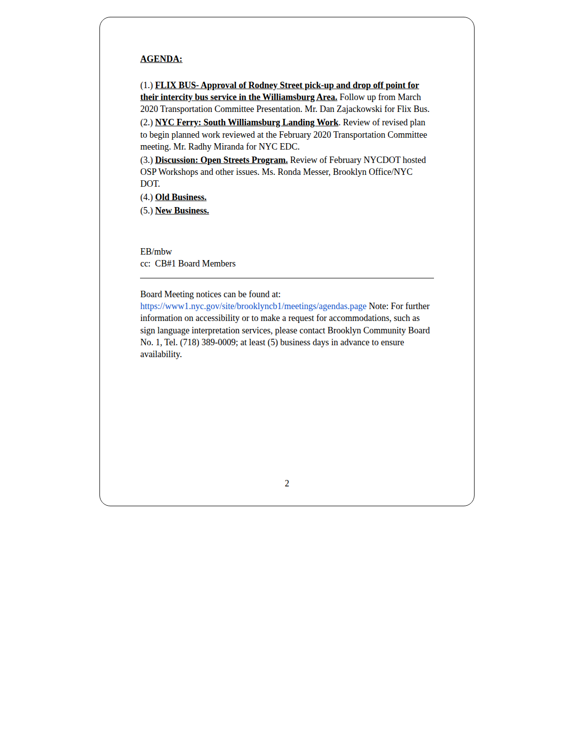AGENDA:
(1.) FLIX BUS- Approval of Rodney Street pick-up and drop off point for their intercity bus service in the Williamsburg Area. Follow up from March
2020 Transportation Committee Presentation. Mr. Dan Zajackowski for Flix Bus.
(2.) NYC Ferry: South Williamsburg Landing Work. Review of revised plan to begin planned work reviewed at the February 2020 Transportation Committee meeting. Mr. Radhy Miranda for NYC EDC.
(3.) Discussion: Open Streets Program. Review of February NYCDOT hosted OSP Workshops and other issues. Ms. Ronda Messer, Brooklyn Office/NYC DOT.
(4.) Old Business.
(5.) New Business.
EB/mbw
cc: CB#1 Board Members
Board Meeting notices can be found at:
https://www1.nyc.gov/site/brooklyncb1/meetings/agendas.page Note: For further information on accessibility or to make a request for accommodations, such as sign language interpretation services, please contact Brooklyn Community Board No. 1, Tel. (718) 389-0009; at least (5) business days in advance to ensure availability.
2